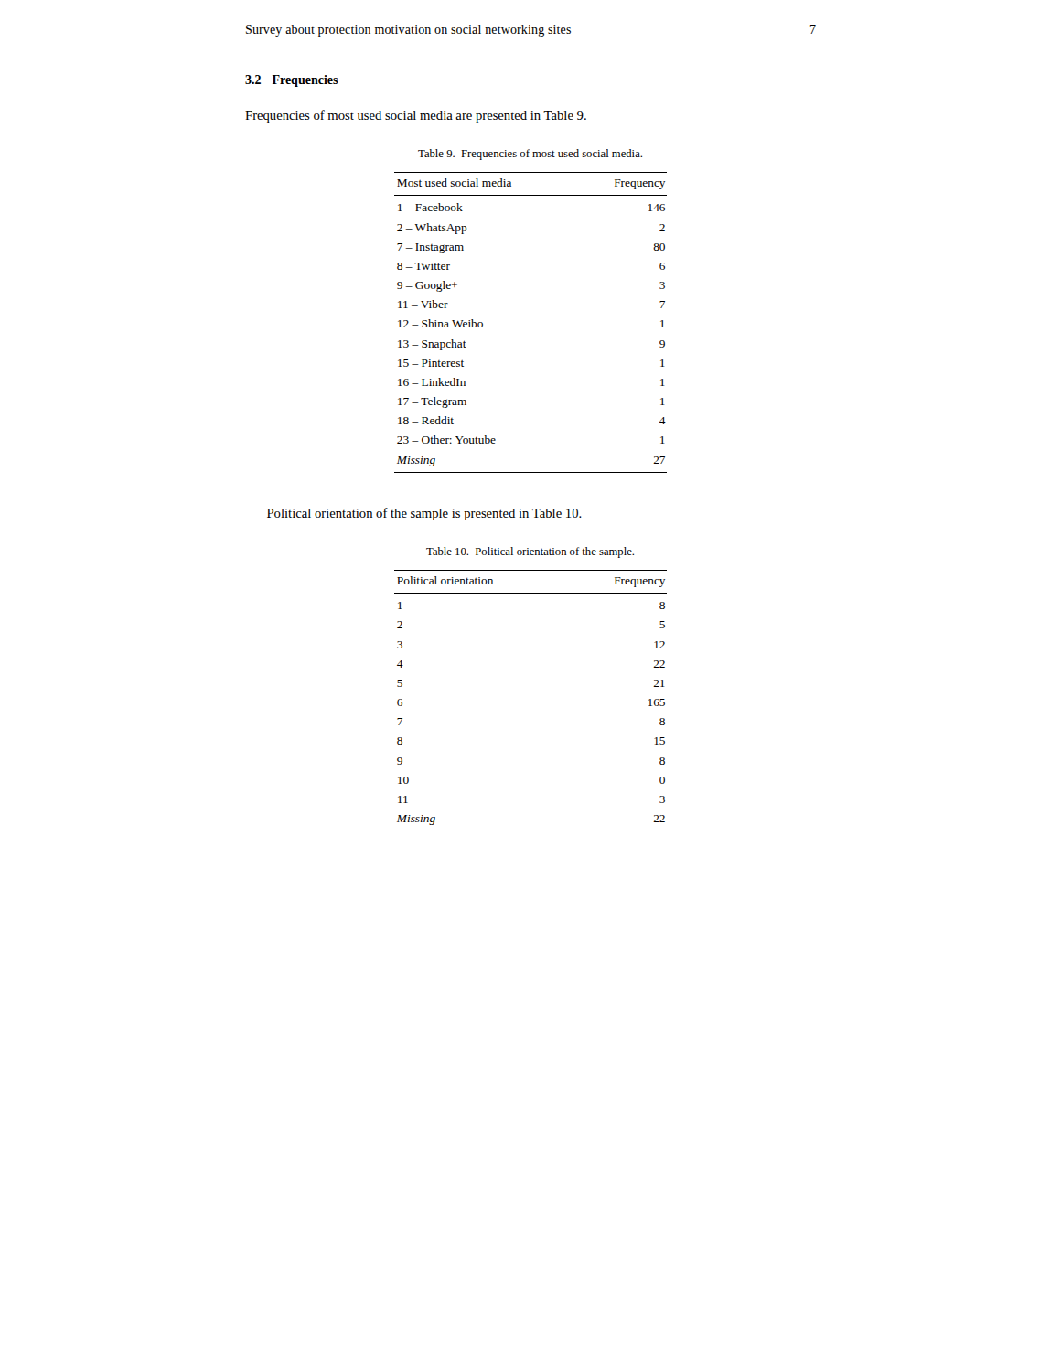Survey about protection motivation on social networking sites 7
3.2 Frequencies
Frequencies of most used social media are presented in Table 9.
Table 9. Frequencies of most used social media.
| Most used social media | Frequency |
| --- | --- |
| 1 – Facebook | 146 |
| 2 – WhatsApp | 2 |
| 7 – Instagram | 80 |
| 8 – Twitter | 6 |
| 9 – Google+ | 3 |
| 11 – Viber | 7 |
| 12 – Shina Weibo | 1 |
| 13 – Snapchat | 9 |
| 15 – Pinterest | 1 |
| 16 – LinkedIn | 1 |
| 17 – Telegram | 1 |
| 18 – Reddit | 4 |
| 23 – Other: Youtube | 1 |
| Missing | 27 |
Political orientation of the sample is presented in Table 10.
Table 10. Political orientation of the sample.
| Political orientation | Frequency |
| --- | --- |
| 1 | 8 |
| 2 | 5 |
| 3 | 12 |
| 4 | 22 |
| 5 | 21 |
| 6 | 165 |
| 7 | 8 |
| 8 | 15 |
| 9 | 8 |
| 10 | 0 |
| 11 | 3 |
| Missing | 22 |